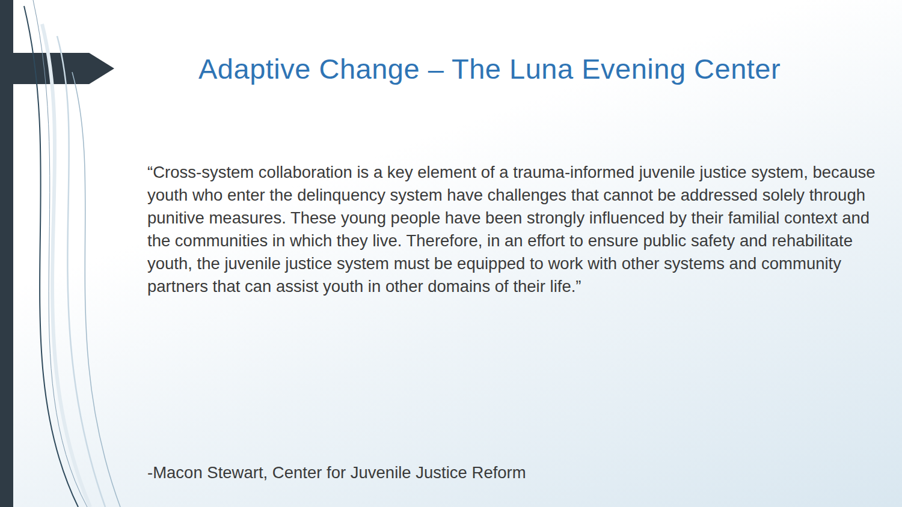Adaptive Change – The Luna Evening Center
“Cross-system collaboration is a key element of a trauma-informed juvenile justice system, because youth who enter the delinquency system have challenges that cannot be addressed solely through punitive measures. These young people have been strongly influenced by their familial context and the communities in which they live. Therefore, in an effort to ensure public safety and rehabilitate youth, the juvenile justice system must be equipped to work with other systems and community partners that can assist youth in other domains of their life.”
-Macon Stewart, Center for Juvenile Justice Reform